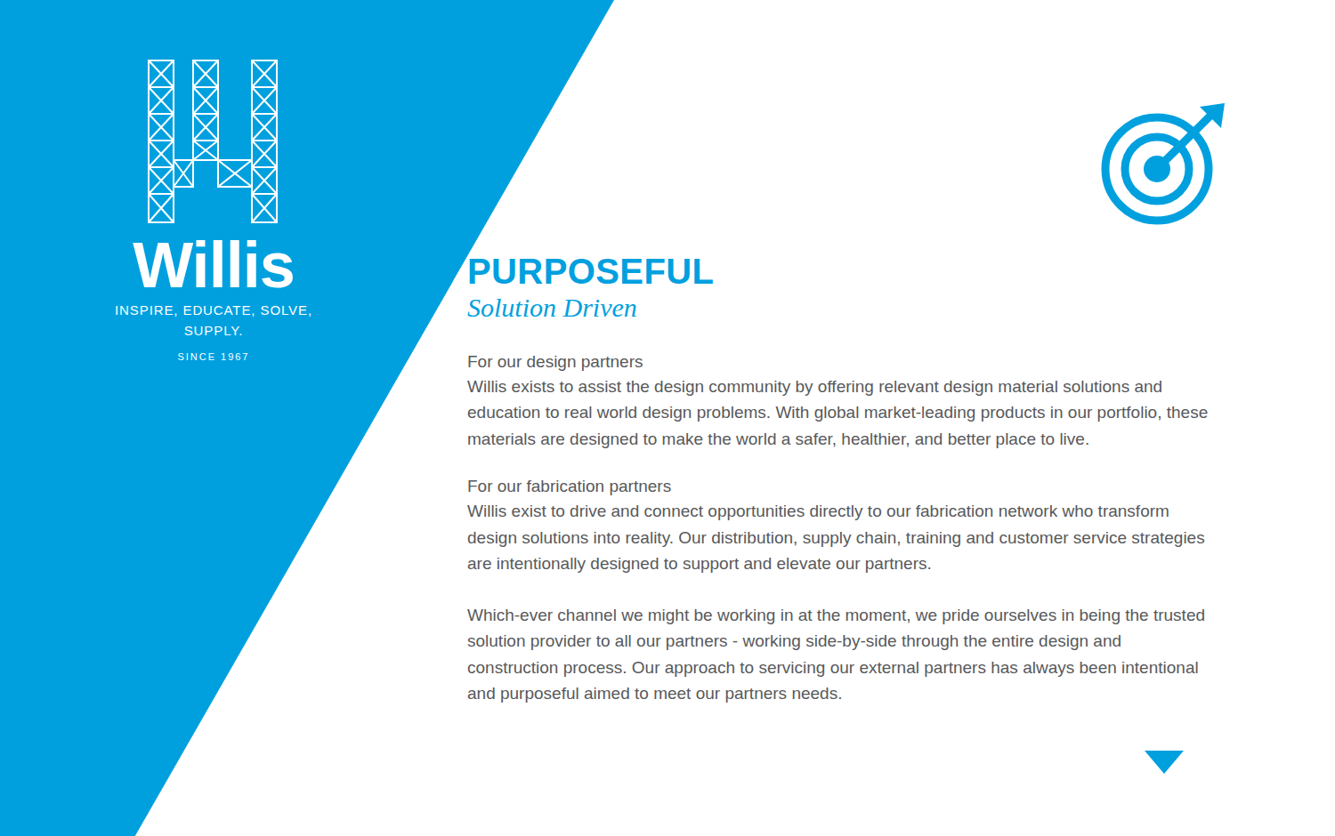Willis
Inspire, Educate, Solve, Supply.
Since 1967
Purposeful
Solution Driven
For our design partners
Willis exists to assist the design community by offering relevant design material solutions and education to real world design problems. With global market-leading products in our portfolio, these materials are designed to make the world a safer, healthier, and better place to live.
For our fabrication partners
Willis exist to drive and connect opportunities directly to our fabrication network who transform design solutions into reality. Our distribution, supply chain, training and customer service strategies are intentionally designed to support and elevate our partners.
Which-ever channel we might be working in at the moment, we pride ourselves in being the trusted solution provider to all our partners - working side-by-side through the entire design and construction process. Our approach to servicing our external partners has always been intentional and purposeful aimed to meet our partners needs.